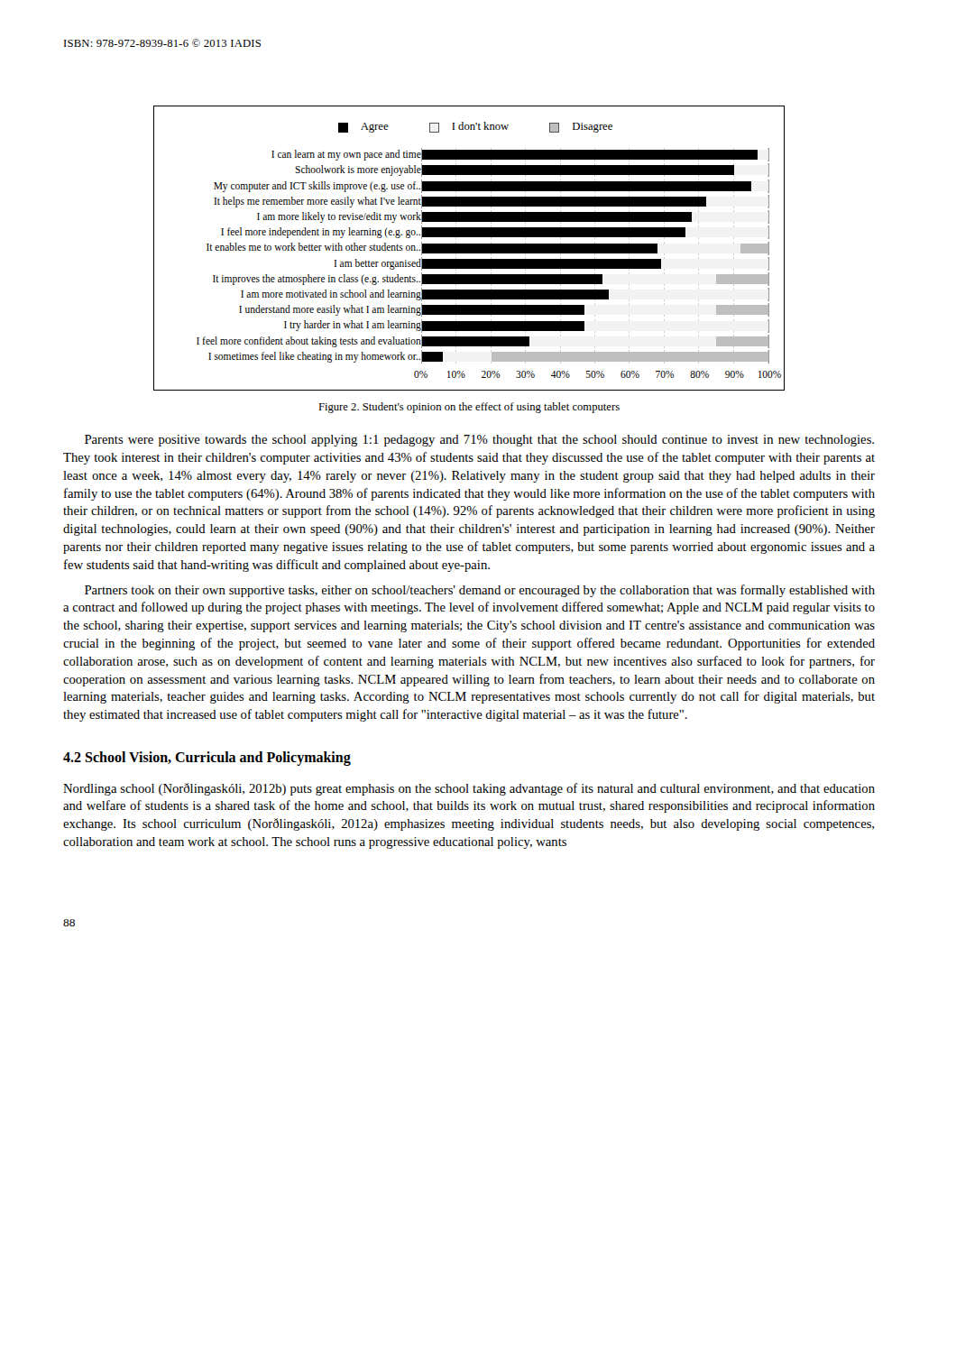ISBN: 978-972-8939-81-6 © 2013 IADIS
Agree I don't know Disagree
| I can learn at my own pace and time | |
| Schoolwork is more enjoyable | |
| My computer and ICT skills improve (e.g. use of.. | |
| It helps me remember more easily what I've learnt | |
| I am more likely to revise/edit my work | |
| I feel more independent in my learning (e.g. go.. | |
| It enables me to work better with other students on.. | |
| I am better organised | |
| It improves the atmosphere in class (e.g. students.. | |
| I am more motivated in school and learning | |
| I understand more easily what I am learning | |
| I try harder in what I am learning | |
| I feel more confident about taking tests and evaluation | |
| I sometimes feel like cheating in my homework or.. | |
| | 0% 10% 20% 30% 40% 50% 60% 70% 80% 90% 100% |
Figure 2. Student's opinion on the effect of using tablet computers
Parents were positive towards the school applying 1:1 pedagogy and 71% thought that the school should continue to invest in new technologies. They took interest in their children's computer activities and 43% of students said that they discussed the use of the tablet computer with their parents at least once a week, 14% almost every day, 14% rarely or never (21%). Relatively many in the student group said that they had helped adults in their family to use the tablet computers (64%). Around 38% of parents indicated that they would like more information on the use of the tablet computers with their children, or on technical matters or support from the school (14%). 92% of parents acknowledged that their children were more proficient in using digital technologies, could learn at their own speed (90%) and that their children's' interest and participation in learning had increased (90%). Neither parents nor their children reported many negative issues relating to the use of tablet computers, but some parents worried about ergonomic issues and a few students said that hand-writing was difficult and complained about eye-pain.
Partners took on their own supportive tasks, either on school/teachers' demand or encouraged by the collaboration that was formally established with a contract and followed up during the project phases with meetings. The level of involvement differed somewhat; Apple and NCLM paid regular visits to the school, sharing their expertise, support services and learning materials; the City's school division and IT centre's assistance and communication was crucial in the beginning of the project, but seemed to vane later and some of their support offered became redundant. Opportunities for extended collaboration arose, such as on development of content and learning materials with NCLM, but new incentives also surfaced to look for partners, for cooperation on assessment and various learning tasks. NCLM appeared willing to learn from teachers, to learn about their needs and to collaborate on learning materials, teacher guides and learning tasks. According to NCLM representatives most schools currently do not call for digital materials, but they estimated that increased use of tablet computers might call for "interactive digital material – as it was the future".
4.2 School Vision, Curricula and Policymaking
Nordlinga school (Norðlingaskóli, 2012b) puts great emphasis on the school taking advantage of its natural and cultural environment, and that education and welfare of students is a shared task of the home and school, that builds its work on mutual trust, shared responsibilities and reciprocal information exchange. Its school curriculum (Norðlingaskóli, 2012a) emphasizes meeting individual students needs, but also developing social competences, collaboration and team work at school. The school runs a progressive educational policy, wants
88